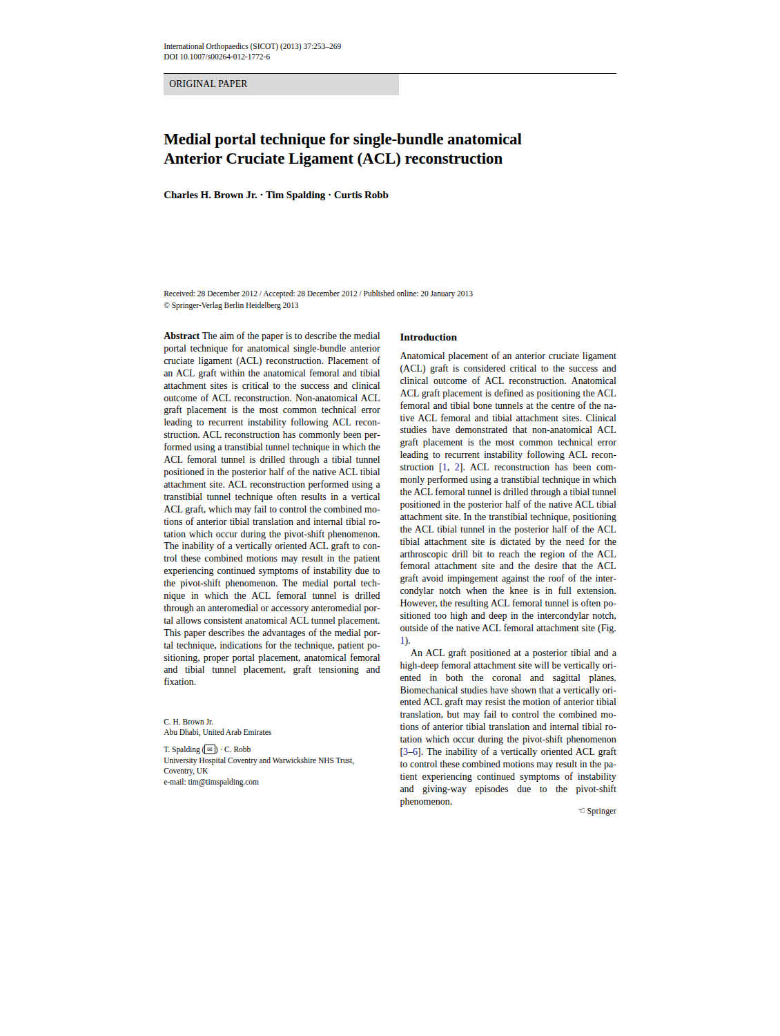International Orthopaedics (SICOT) (2013) 37:253–269
DOI 10.1007/s00264-012-1772-6
ORIGINAL PAPER
Medial portal technique for single-bundle anatomical
Anterior Cruciate Ligament (ACL) reconstruction
Charles H. Brown Jr. · Tim Spalding · Curtis Robb
Received: 28 December 2012 / Accepted: 28 December 2012 / Published online: 20 January 2013
© Springer-Verlag Berlin Heidelberg 2013
Abstract The aim of the paper is to describe the medial portal technique for anatomical single-bundle anterior cruciate ligament (ACL) reconstruction. Placement of an ACL graft within the anatomical femoral and tibial attachment sites is critical to the success and clinical outcome of ACL reconstruction. Non-anatomical ACL graft placement is the most common technical error leading to recurrent instability following ACL reconstruction. ACL reconstruction has commonly been performed using a transtibial tunnel technique in which the ACL femoral tunnel is drilled through a tibial tunnel positioned in the posterior half of the native ACL tibial attachment site. ACL reconstruction performed using a transtibial tunnel technique often results in a vertical ACL graft, which may fail to control the combined motions of anterior tibial translation and internal tibial rotation which occur during the pivot-shift phenomenon. The inability of a vertically oriented ACL graft to control these combined motions may result in the patient experiencing continued symptoms of instability due to the pivot-shift phenomenon. The medial portal technique in which the ACL femoral tunnel is drilled through an anteromedial or accessory anteromedial portal allows consistent anatomical ACL tunnel placement. This paper describes the advantages of the medial portal technique, indications for the technique, patient positioning, proper portal placement, anatomical femoral and tibial tunnel placement, graft tensioning and fixation.
C. H. Brown Jr.
Abu Dhabi, United Arab Emirates
T. Spalding (✉) · C. Robb
University Hospital Coventry and Warwickshire NHS Trust,
Coventry, UK
e-mail: tim@timspalding.com
Introduction
Anatomical placement of an anterior cruciate ligament (ACL) graft is considered critical to the success and clinical outcome of ACL reconstruction. Anatomical ACL graft placement is defined as positioning the ACL femoral and tibial bone tunnels at the centre of the native ACL femoral and tibial attachment sites. Clinical studies have demonstrated that non-anatomical ACL graft placement is the most common technical error leading to recurrent instability following ACL reconstruction [1, 2]. ACL reconstruction has been commonly performed using a transtibial technique in which the ACL femoral tunnel is drilled through a tibial tunnel positioned in the posterior half of the native ACL tibial attachment site. In the transtibial technique, positioning the ACL tibial tunnel in the posterior half of the ACL tibial attachment site is dictated by the need for the arthroscopic drill bit to reach the region of the ACL femoral attachment site and the desire that the ACL graft avoid impingement against the roof of the intercondylar notch when the knee is in full extension. However, the resulting ACL femoral tunnel is often positioned too high and deep in the intercondylar notch, outside of the native ACL femoral attachment site (Fig. 1).
An ACL graft positioned at a posterior tibial and a high-deep femoral attachment site will be vertically oriented in both the coronal and sagittal planes. Biomechanical studies have shown that a vertically oriented ACL graft may resist the motion of anterior tibial translation, but may fail to control the combined motions of anterior tibial translation and internal tibial rotation which occur during the pivot-shift phenomenon [3–6]. The inability of a vertically oriented ACL graft to control these combined motions may result in the patient experiencing continued symptoms of instability and giving-way episodes due to the pivot-shift phenomenon.
☞Springer